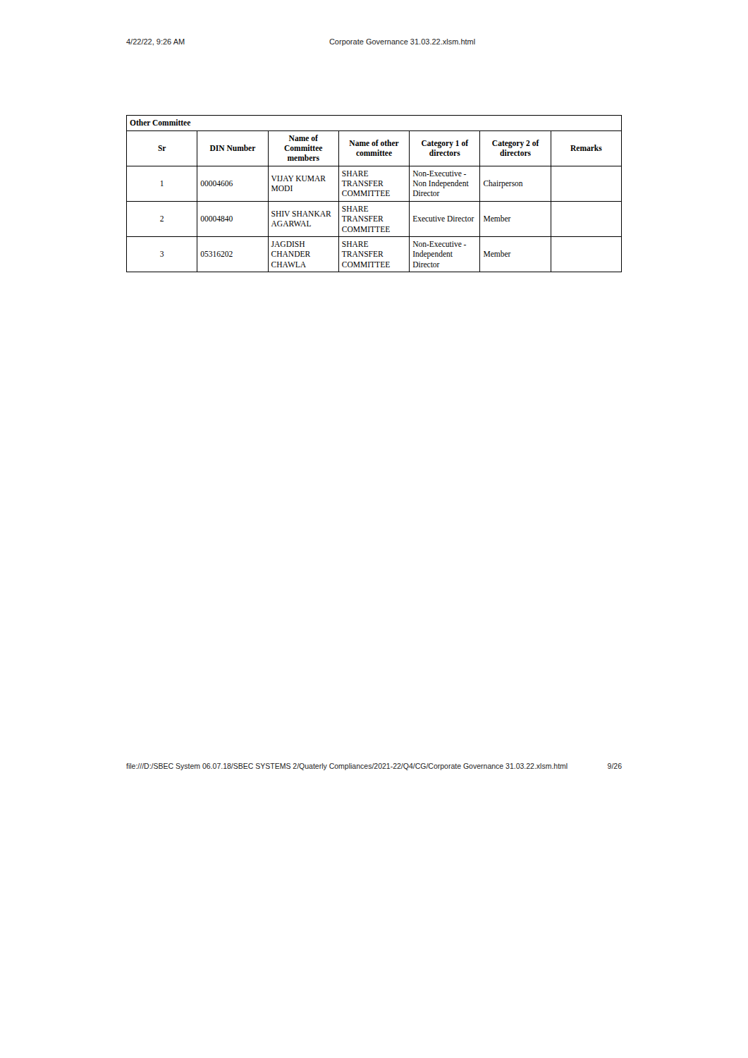4/22/22, 9:26 AM
Corporate Governance 31.03.22.xlsm.html
| Other Committee |
| Sr | DIN Number | Name of Committee members | Name of other committee | Category 1 of directors | Category 2 of directors | Remarks |
| 1 | 00004606 | VIJAY KUMAR MODI | SHARE TRANSFER COMMITTEE | Non-Executive - Non Independent Director | Chairperson | |
| 2 | 00004840 | SHIV SHANKAR AGARWAL | SHARE TRANSFER COMMITTEE | Executive Director | Member | |
| 3 | 05316202 | JAGDISH CHANDER CHAWLA | SHARE TRANSFER COMMITTEE | Non-Executive - Independent Director | Member | |
file:///D:/SBEC System 06.07.18/SBEC SYSTEMS 2/Quaterly Compliances/2021-22/Q4/CG/Corporate Governance 31.03.22.xlsm.html
9/26